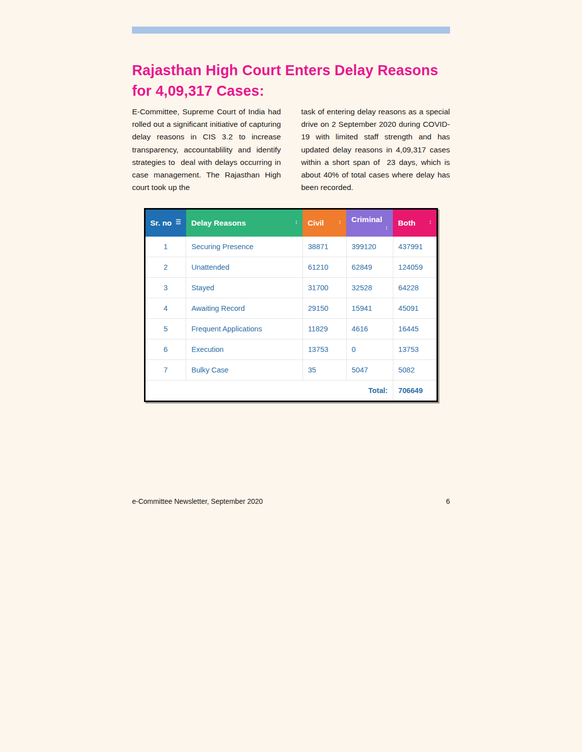Rajasthan High Court Enters Delay Reasons for 4,09,317 Cases:
E-Committee, Supreme Court of India had rolled out a significant initiative of capturing delay reasons in CIS 3.2 to increase transparency, accountablility and identify strategies to deal with delays occurring in case management. The Rajasthan High court took up the
task of entering delay reasons as a special drive on 2 September 2020 during COVID-19 with limited staff strength and has updated delay reasons in 4,09,317 cases within a short span of 23 days, which is about 40% of total cases where delay has been recorded.
| Sr. no ☰ | Delay Reasons ↕ | Civil ↕ | Criminal ↕ | Both ↕ |
| --- | --- | --- | --- | --- |
| 1 | Securing Presence | 38871 | 399120 | 437991 |
| 2 | Unattended | 61210 | 62849 | 124059 |
| 3 | Stayed | 31700 | 32528 | 64228 |
| 4 | Awaiting Record | 29150 | 15941 | 45091 |
| 5 | Frequent Applications | 11829 | 4616 | 16445 |
| 6 | Execution | 13753 | 0 | 13753 |
| 7 | Bulky Case | 35 | 5047 | 5082 |
| Total: | 706649 |
e-Committee Newsletter, September 2020
6